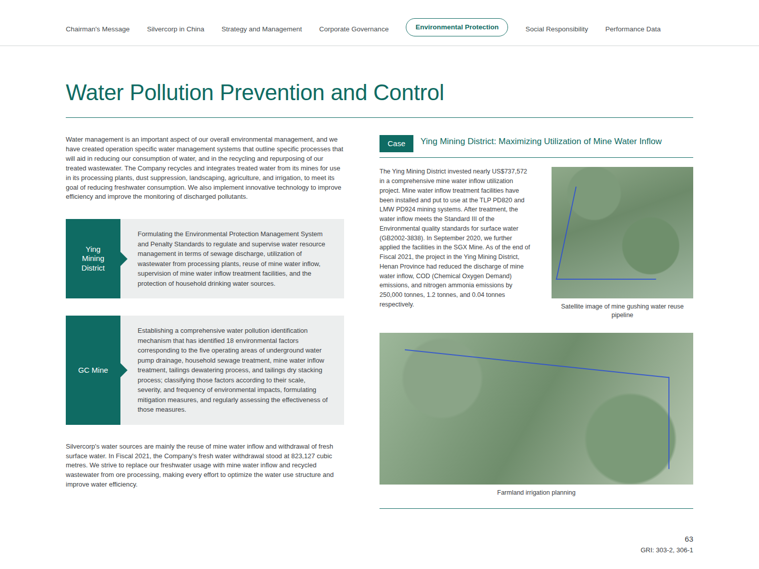Chairman's Message
Silvercorp in China
Strategy and Management
Corporate Governance
Environmental Protection
Social Responsibility
Performance Data
Water Pollution Prevention and Control
Water management is an important aspect of our overall environmental management, and we have created operation specific water management systems that outline specific processes that will aid in reducing our consumption of water, and in the recycling and repurposing of our treated wastewater. The Company recycles and integrates treated water from its mines for use in its processing plants, dust suppression, landscaping, agriculture, and irrigation, to meet its goal of reducing freshwater consumption. We also implement innovative technology to improve efficiency and improve the monitoring of discharged pollutants.
Ying
Mining
District
Formulating the Environmental Protection Management System and Penalty Standards to regulate and supervise water resource management in terms of sewage discharge, utilization of wastewater from processing plants, reuse of mine water inflow, supervision of mine water inflow treatment facilities, and the protection of household drinking water sources.
GC Mine
Establishing a comprehensive water pollution identification mechanism that has identified 18 environmental factors corresponding to the five operating areas of underground water pump drainage, household sewage treatment, mine water inflow treatment, tailings dewatering process, and tailings dry stacking process; classifying those factors according to their scale, severity, and frequency of environmental impacts, formulating mitigation measures, and regularly assessing the effectiveness of those measures.
Silvercorp's water sources are mainly the reuse of mine water inflow and withdrawal of fresh surface water. In Fiscal 2021, the Company's fresh water withdrawal stood at 823,127 cubic metres. We strive to replace our freshwater usage with mine water inflow and recycled wastewater from ore processing, making every effort to optimize the water use structure and improve water efficiency.
Case
Ying Mining District: Maximizing Utilization of Mine Water Inflow
The Ying Mining District invested nearly US$737,572 in a comprehensive mine water inflow utilization project. Mine water inflow treatment facilities have been installed and put to use at the TLP PD820 and LMW PD924 mining systems. After treatment, the water inflow meets the Standard III of the Environmental quality standards for surface water (GB2002-3838). In September 2020, we further applied the facilities in the SGX Mine. As of the end of Fiscal 2021, the project in the Ying Mining District, Henan Province had reduced the discharge of mine water inflow, COD (Chemical Oxygen Demand) emissions, and nitrogen ammonia emissions by 250,000 tonnes, 1.2 tonnes, and 0.04 tonnes respectively.
Satellite image of mine gushing water reuse pipeline
Farmland irrigation planning
63
GRI: 303-2, 306-1